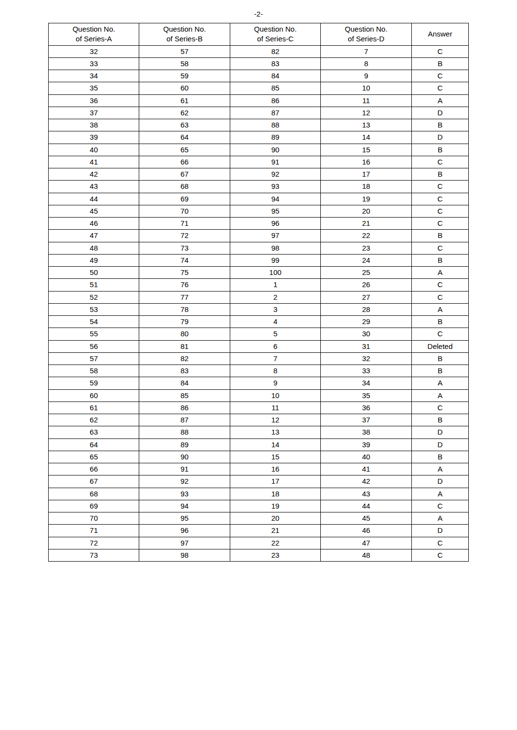-2-
| Question No. of Series-A | Question No. of Series-B | Question No. of Series-C | Question No. of Series-D | Answer |
| --- | --- | --- | --- | --- |
| 32 | 57 | 82 | 7 | C |
| 33 | 58 | 83 | 8 | B |
| 34 | 59 | 84 | 9 | C |
| 35 | 60 | 85 | 10 | C |
| 36 | 61 | 86 | 11 | A |
| 37 | 62 | 87 | 12 | D |
| 38 | 63 | 88 | 13 | B |
| 39 | 64 | 89 | 14 | D |
| 40 | 65 | 90 | 15 | B |
| 41 | 66 | 91 | 16 | C |
| 42 | 67 | 92 | 17 | B |
| 43 | 68 | 93 | 18 | C |
| 44 | 69 | 94 | 19 | C |
| 45 | 70 | 95 | 20 | C |
| 46 | 71 | 96 | 21 | C |
| 47 | 72 | 97 | 22 | B |
| 48 | 73 | 98 | 23 | C |
| 49 | 74 | 99 | 24 | B |
| 50 | 75 | 100 | 25 | A |
| 51 | 76 | 1 | 26 | C |
| 52 | 77 | 2 | 27 | C |
| 53 | 78 | 3 | 28 | A |
| 54 | 79 | 4 | 29 | B |
| 55 | 80 | 5 | 30 | C |
| 56 | 81 | 6 | 31 | Deleted |
| 57 | 82 | 7 | 32 | B |
| 58 | 83 | 8 | 33 | B |
| 59 | 84 | 9 | 34 | A |
| 60 | 85 | 10 | 35 | A |
| 61 | 86 | 11 | 36 | C |
| 62 | 87 | 12 | 37 | B |
| 63 | 88 | 13 | 38 | D |
| 64 | 89 | 14 | 39 | D |
| 65 | 90 | 15 | 40 | B |
| 66 | 91 | 16 | 41 | A |
| 67 | 92 | 17 | 42 | D |
| 68 | 93 | 18 | 43 | A |
| 69 | 94 | 19 | 44 | C |
| 70 | 95 | 20 | 45 | A |
| 71 | 96 | 21 | 46 | D |
| 72 | 97 | 22 | 47 | C |
| 73 | 98 | 23 | 48 | C |